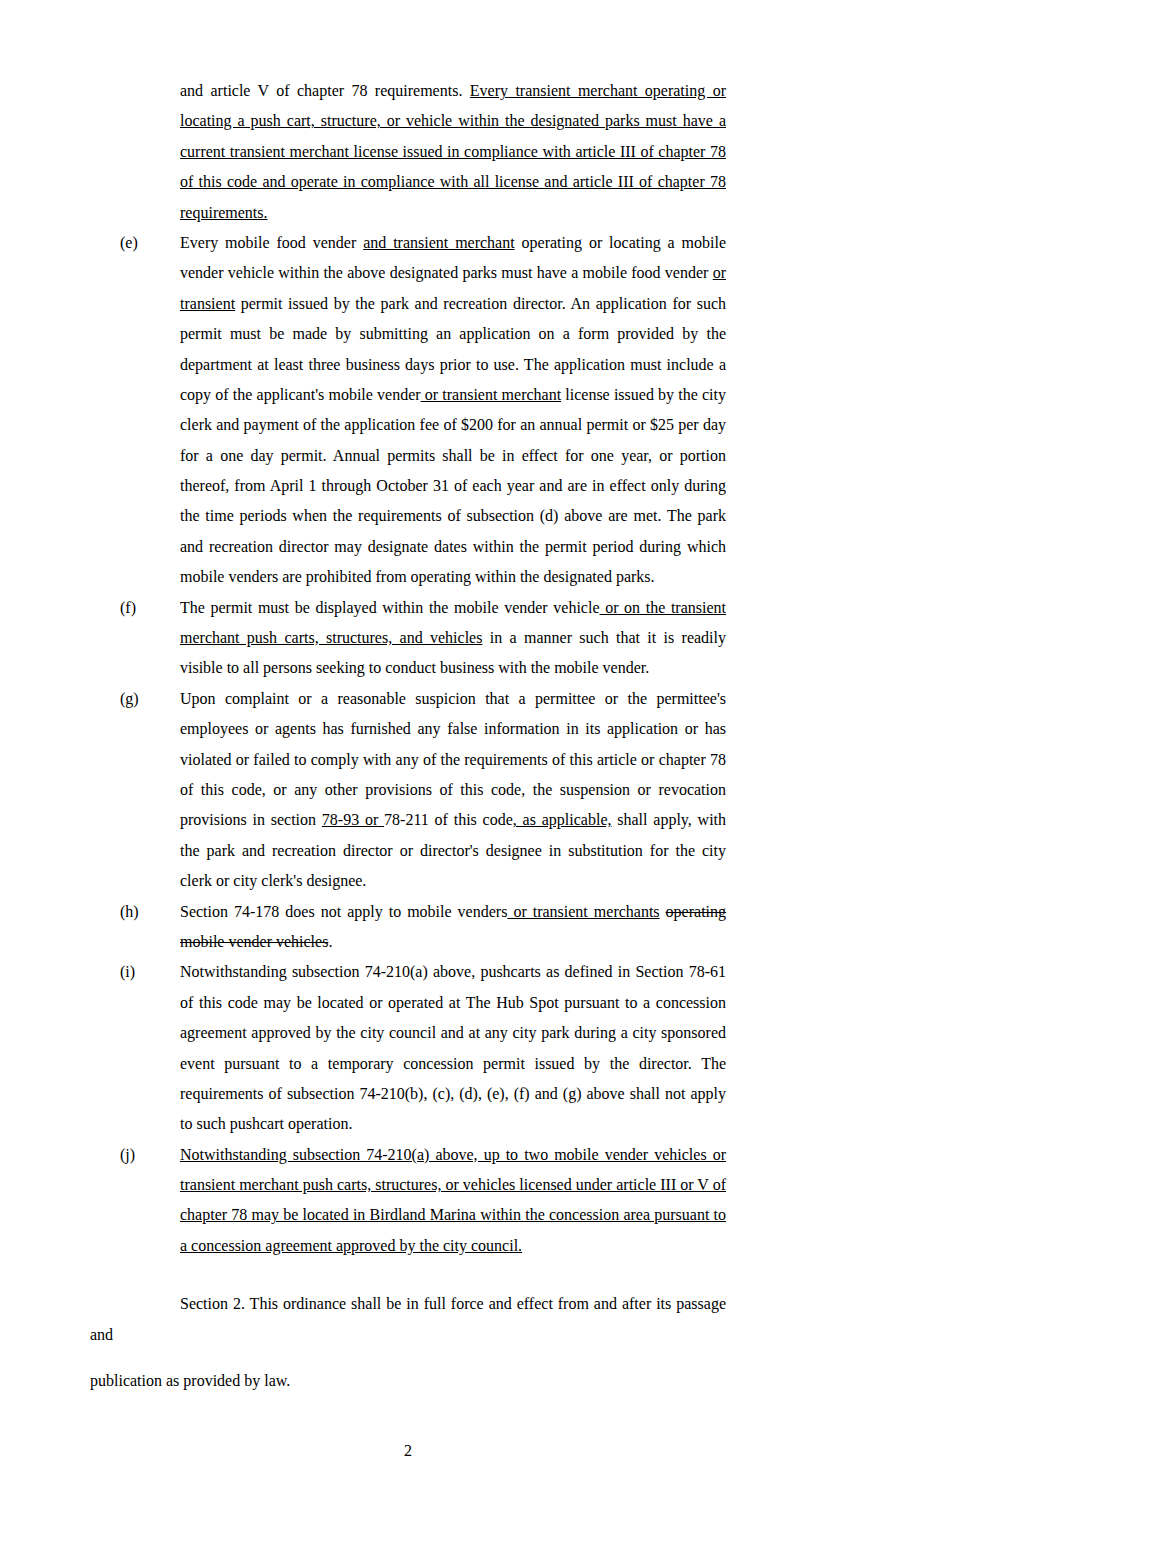and article V of chapter 78 requirements. Every transient merchant operating or locating a push cart, structure, or vehicle within the designated parks must have a current transient merchant license issued in compliance with article III of chapter 78 of this code and operate in compliance with all license and article III of chapter 78 requirements.
(e) Every mobile food vender and transient merchant operating or locating a mobile vender vehicle within the above designated parks must have a mobile food vender or transient permit issued by the park and recreation director. An application for such permit must be made by submitting an application on a form provided by the department at least three business days prior to use. The application must include a copy of the applicant's mobile vender or transient merchant license issued by the city clerk and payment of the application fee of $200 for an annual permit or $25 per day for a one day permit. Annual permits shall be in effect for one year, or portion thereof, from April 1 through October 31 of each year and are in effect only during the time periods when the requirements of subsection (d) above are met. The park and recreation director may designate dates within the permit period during which mobile venders are prohibited from operating within the designated parks.
(f) The permit must be displayed within the mobile vender vehicle or on the transient merchant push carts, structures, and vehicles in a manner such that it is readily visible to all persons seeking to conduct business with the mobile vender.
(g) Upon complaint or a reasonable suspicion that a permittee or the permittee's employees or agents has furnished any false information in its application or has violated or failed to comply with any of the requirements of this article or chapter 78 of this code, or any other provisions of this code, the suspension or revocation provisions in section 78-93 or 78-211 of this code, as applicable, shall apply, with the park and recreation director or director's designee in substitution for the city clerk or city clerk's designee.
(h) Section 74-178 does not apply to mobile venders or transient merchants operating mobile vender vehicles.
(i) Notwithstanding subsection 74-210(a) above, pushcarts as defined in Section 78-61 of this code may be located or operated at The Hub Spot pursuant to a concession agreement approved by the city council and at any city park during a city sponsored event pursuant to a temporary concession permit issued by the director. The requirements of subsection 74-210(b), (c), (d), (e), (f) and (g) above shall not apply to such pushcart operation.
(j) Notwithstanding subsection 74-210(a) above, up to two mobile vender vehicles or transient merchant push carts, structures, or vehicles licensed under article III or V of chapter 78 may be located in Birdland Marina within the concession area pursuant to a concession agreement approved by the city council.
Section 2. This ordinance shall be in full force and effect from and after its passage and
publication as provided by law.
2